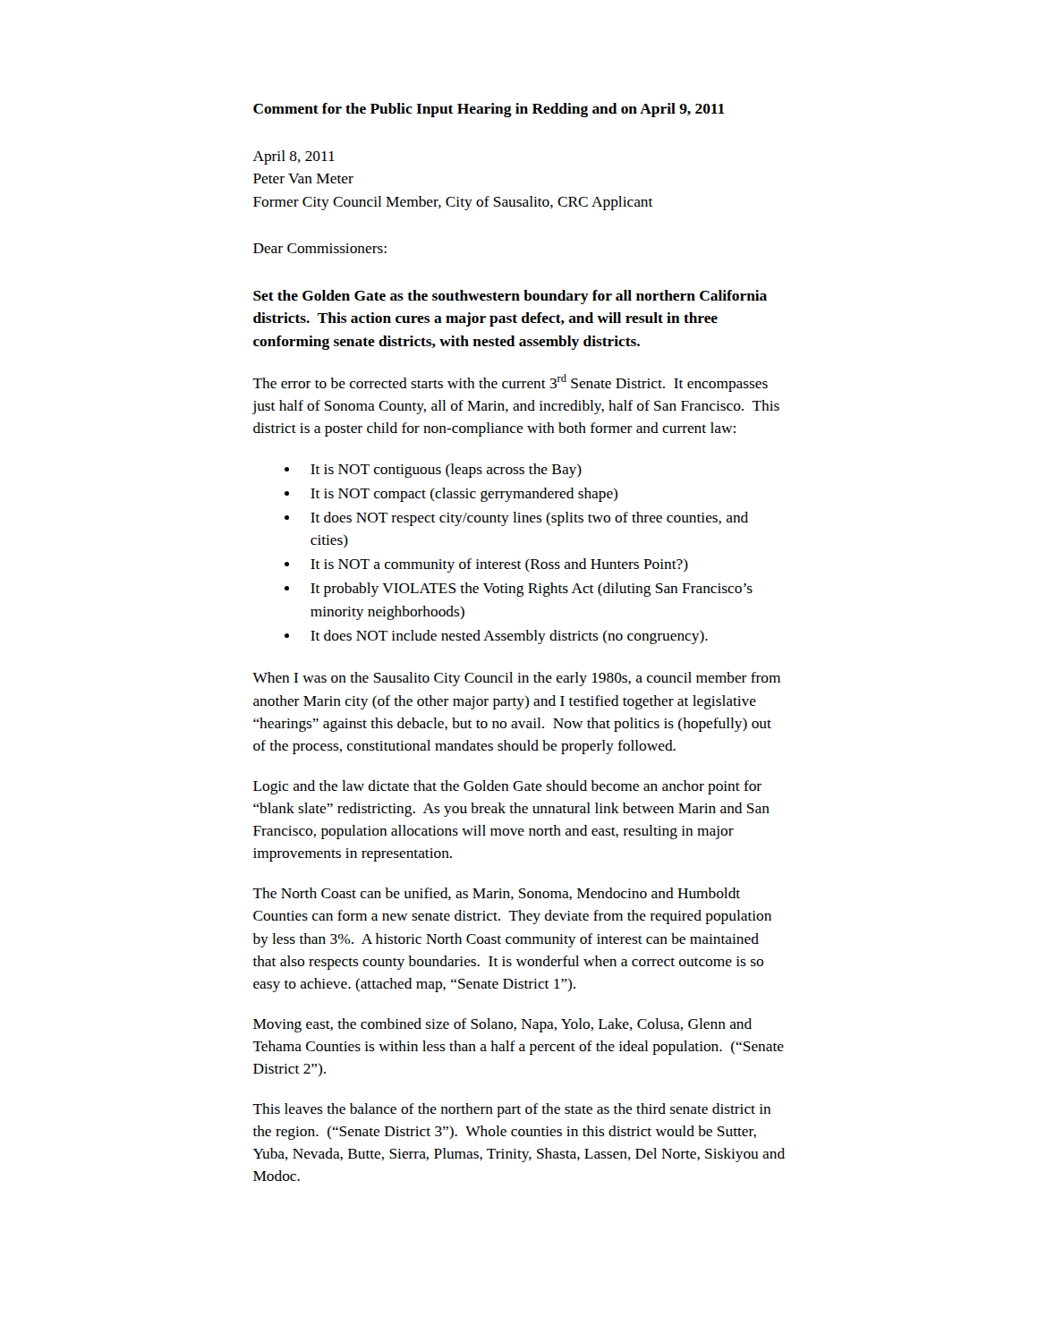Comment for the Public Input Hearing in Redding and on April 9, 2011
April 8, 2011 Peter Van Meter Former City Council Member, City of Sausalito, CRC Applicant
Dear Commissioners:
Set the Golden Gate as the southwestern boundary for all northern California districts. This action cures a major past defect, and will result in three conforming senate districts, with nested assembly districts.
The error to be corrected starts with the current 3rd Senate District. It encompasses just half of Sonoma County, all of Marin, and incredibly, half of San Francisco. This district is a poster child for non-compliance with both former and current law:
It is NOT contiguous (leaps across the Bay)
It is NOT compact (classic gerrymandered shape)
It does NOT respect city/county lines (splits two of three counties, and cities)
It is NOT a community of interest (Ross and Hunters Point?)
It probably VIOLATES the Voting Rights Act (diluting San Francisco’s minority neighborhoods)
It does NOT include nested Assembly districts (no congruency).
When I was on the Sausalito City Council in the early 1980s, a council member from another Marin city (of the other major party) and I testified together at legislative “hearings” against this debacle, but to no avail. Now that politics is (hopefully) out of the process, constitutional mandates should be properly followed.
Logic and the law dictate that the Golden Gate should become an anchor point for “blank slate” redistricting. As you break the unnatural link between Marin and San Francisco, population allocations will move north and east, resulting in major improvements in representation.
The North Coast can be unified, as Marin, Sonoma, Mendocino and Humboldt Counties can form a new senate district. They deviate from the required population by less than 3%. A historic North Coast community of interest can be maintained that also respects county boundaries. It is wonderful when a correct outcome is so easy to achieve. (attached map, “Senate District 1”).
Moving east, the combined size of Solano, Napa, Yolo, Lake, Colusa, Glenn and Tehama Counties is within less than a half a percent of the ideal population. (“Senate District 2”).
This leaves the balance of the northern part of the state as the third senate district in the region. (“Senate District 3”). Whole counties in this district would be Sutter, Yuba, Nevada, Butte, Sierra, Plumas, Trinity, Shasta, Lassen, Del Norte, Siskiyou and Modoc.